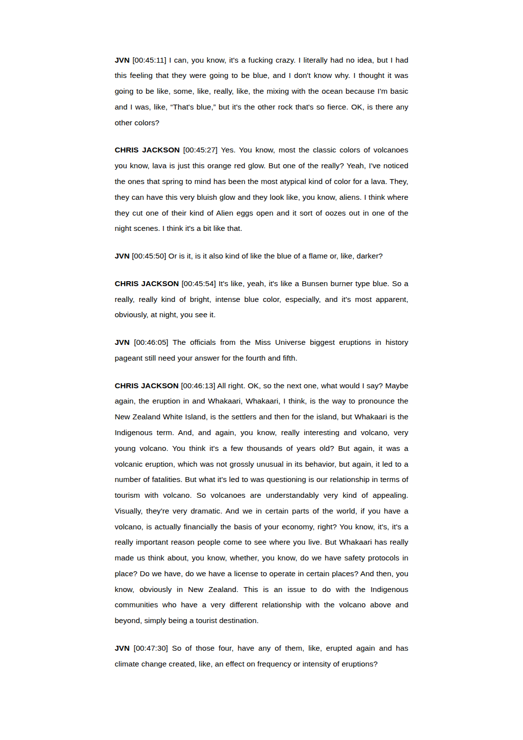JVN [00:45:11] I can, you know, it's a fucking crazy. I literally had no idea, but I had this feeling that they were going to be blue, and I don't know why. I thought it was going to be like, some, like, really, like, the mixing with the ocean because I'm basic and I was, like, “That's blue,” but it's the other rock that's so fierce. OK, is there any other colors?
CHRIS JACKSON [00:45:27] Yes. You know, most the classic colors of volcanoes you know, lava is just this orange red glow. But one of the really? Yeah, I've noticed the ones that spring to mind has been the most atypical kind of color for a lava. They, they can have this very bluish glow and they look like, you know, aliens. I think where they cut one of their kind of Alien eggs open and it sort of oozes out in one of the night scenes. I think it's a bit like that.
JVN [00:45:50] Or is it, is it also kind of like the blue of a flame or, like, darker?
CHRIS JACKSON [00:45:54] It's like, yeah, it's like a Bunsen burner type blue. So a really, really kind of bright, intense blue color, especially, and it's most apparent, obviously, at night, you see it.
JVN [00:46:05] The officials from the Miss Universe biggest eruptions in history pageant still need your answer for the fourth and fifth.
CHRIS JACKSON [00:46:13] All right. OK, so the next one, what would I say? Maybe again, the eruption in and Whakaari, Whakaari, I think, is the way to pronounce the New Zealand White Island, is the settlers and then for the island, but Whakaari is the Indigenous term. And, and again, you know, really interesting and volcano, very young volcano. You think it's a few thousands of years old? But again, it was a volcanic eruption, which was not grossly unusual in its behavior, but again, it led to a number of fatalities. But what it's led to was questioning is our relationship in terms of tourism with volcano. So volcanoes are understandably very kind of appealing. Visually, they're very dramatic. And we in certain parts of the world, if you have a volcano, is actually financially the basis of your economy, right? You know, it's, it's a really important reason people come to see where you live. But Whakaari has really made us think about, you know, whether, you know, do we have safety protocols in place? Do we have, do we have a license to operate in certain places? And then, you know, obviously in New Zealand. This is an issue to do with the Indigenous communities who have a very different relationship with the volcano above and beyond, simply being a tourist destination.
JVN [00:47:30] So of those four, have any of them, like, erupted again and has climate change created, like, an effect on frequency or intensity of eruptions?